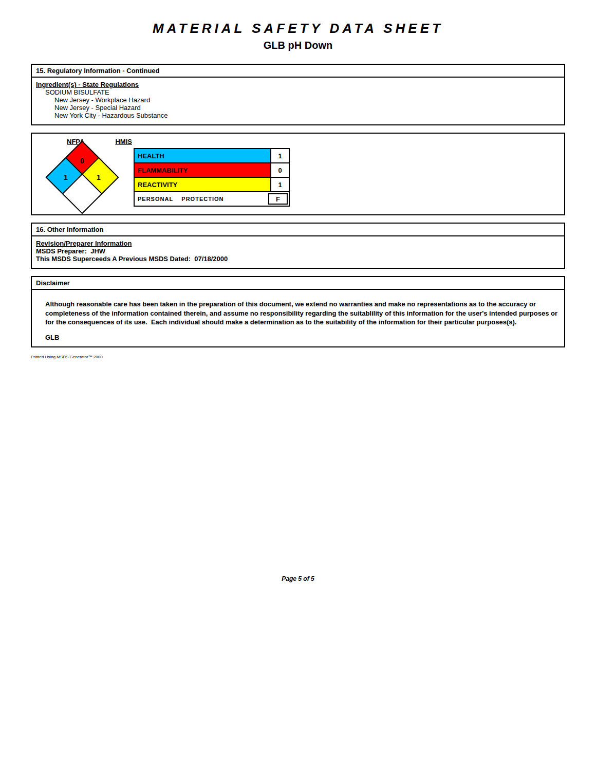MATERIAL SAFETY DATA SHEET
GLB pH Down
15. Regulatory Information - Continued
Ingredient(s) - State Regulations
SODIUM BISULFATE
New Jersey - Workplace Hazard
New Jersey - Special Hazard
New York City - Hazardous Substance
NFPA HMIS
0
1
1
HEALTH
1
FLAMMABILITY
0
REACTIVITY
1
PERSONAL PROTECTION
F
16. Other Information
Revision/Preparer Information
MSDS Preparer: JHW
This MSDS Superceeds A Previous MSDS Dated: 07/18/2000
Disclaimer
Although reasonable care has been taken in the preparation of this document, we extend no warranties and make no representations as to the accuracy or completeness of the information contained therein, and assume no responsibility regarding the suitablility of this information for the user's intended purposes or for the consequences of its use. Each individual should make a determination as to the suitability of the information for their particular purposes(s).
GLB
Printed Using MSDS Generator™ 2000
Page 5 of 5